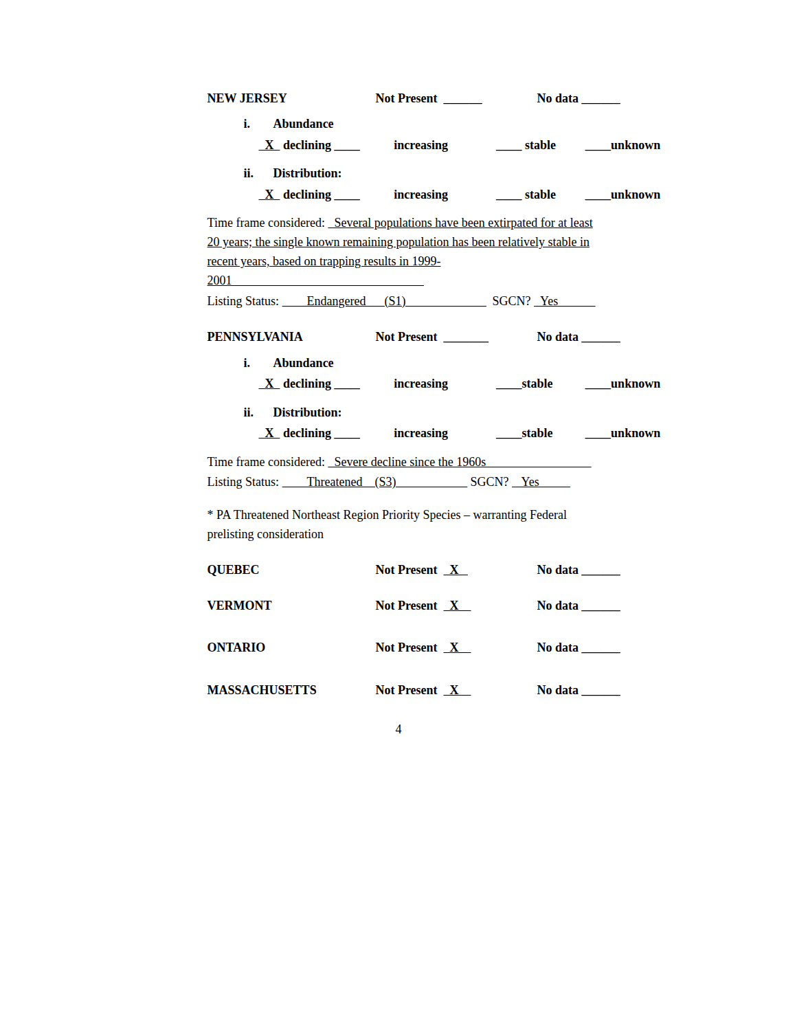NEW JERSEY Not Present ______ No data ______
i. Abundance
X declining ____ increasing ____ stable ____unknown
ii. Distribution:
X declining ____ increasing ____ stable ____unknown
Time frame considered: Several populations have been extirpated for at least 20 years; the single known remaining population has been relatively stable in recent years, based on trapping results in 1999-2001_______________________________
Listing Status: Endangered (S1)_____________ SGCN? Yes______
PENNSYLVANIA Not Present _______ No data ______
i. Abundance
X declining ____ increasing ____stable ____unknown
ii. Distribution:
X declining ____ increasing ____stable ____unknown
Time frame considered: Severe decline since the 1960s_________________
Listing Status: Threatened (S3) ___________ SGCN? Yes_____
* PA Threatened Northeast Region Priority Species – warranting Federal prelisting consideration
QUEBEC Not Present X No data ______
VERMONT Not Present X No data ______
ONTARIO Not Present X No data ______
MASSACHUSETTS Not Present X No data ______
4